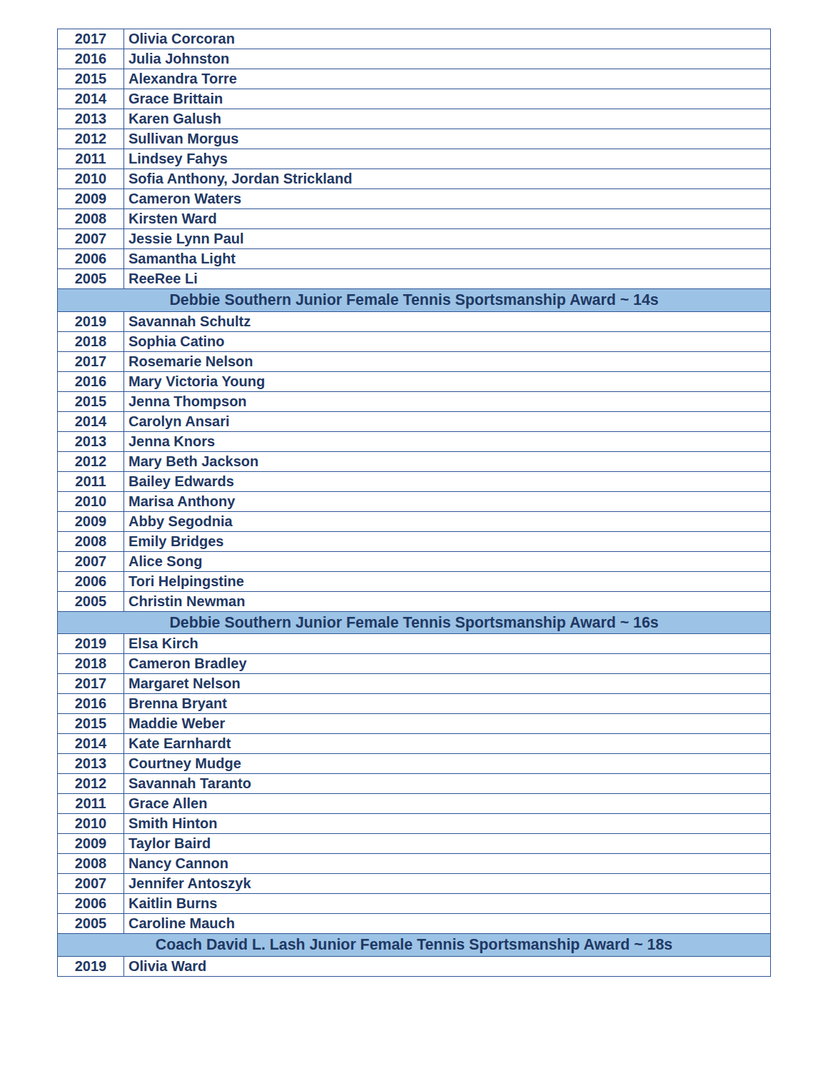| 2017 | Olivia Corcoran |
| 2016 | Julia Johnston |
| 2015 | Alexandra Torre |
| 2014 | Grace Brittain |
| 2013 | Karen Galush |
| 2012 | Sullivan Morgus |
| 2011 | Lindsey Fahys |
| 2010 | Sofia Anthony, Jordan Strickland |
| 2009 | Cameron Waters |
| 2008 | Kirsten Ward |
| 2007 | Jessie Lynn Paul |
| 2006 | Samantha Light |
| 2005 | ReeRee Li |
| Debbie Southern Junior Female Tennis Sportsmanship Award ~ 14s |
| 2019 | Savannah Schultz |
| 2018 | Sophia Catino |
| 2017 | Rosemarie Nelson |
| 2016 | Mary Victoria Young |
| 2015 | Jenna Thompson |
| 2014 | Carolyn Ansari |
| 2013 | Jenna Knors |
| 2012 | Mary Beth Jackson |
| 2011 | Bailey Edwards |
| 2010 | Marisa Anthony |
| 2009 | Abby Segodnia |
| 2008 | Emily Bridges |
| 2007 | Alice Song |
| 2006 | Tori Helpingstine |
| 2005 | Christin Newman |
| Debbie Southern Junior Female Tennis Sportsmanship Award ~ 16s |
| 2019 | Elsa Kirch |
| 2018 | Cameron Bradley |
| 2017 | Margaret Nelson |
| 2016 | Brenna Bryant |
| 2015 | Maddie Weber |
| 2014 | Kate Earnhardt |
| 2013 | Courtney Mudge |
| 2012 | Savannah Taranto |
| 2011 | Grace Allen |
| 2010 | Smith Hinton |
| 2009 | Taylor Baird |
| 2008 | Nancy Cannon |
| 2007 | Jennifer Antoszyk |
| 2006 | Kaitlin Burns |
| 2005 | Caroline Mauch |
| Coach David L. Lash Junior Female Tennis Sportsmanship Award ~ 18s |
| 2019 | Olivia Ward |